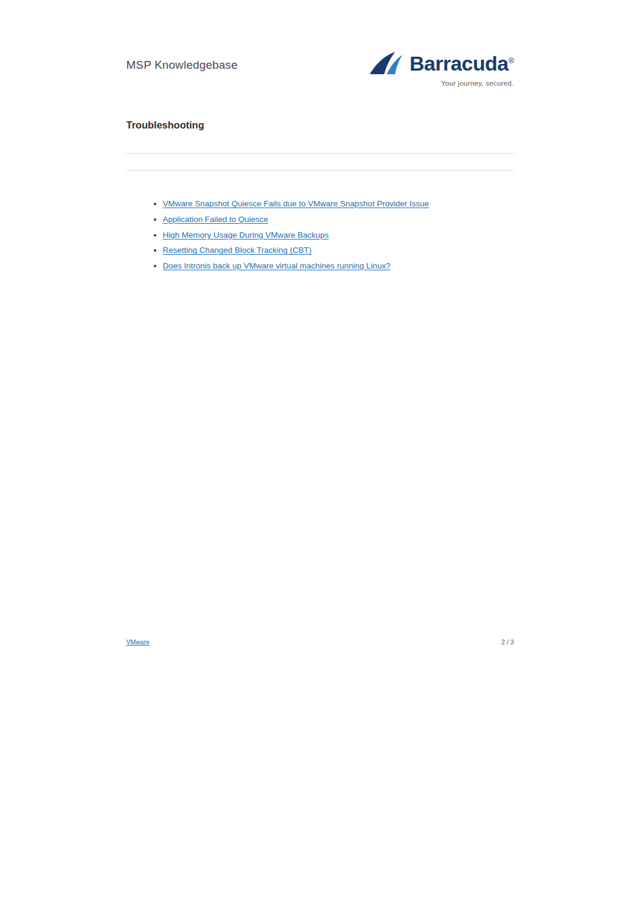MSP Knowledgebase
Barracuda®
Your journey, secured.
Troubleshooting
VMware Snapshot Quiesce Fails due to VMware Snapshot Provider Issue
Application Failed to Quiesce
High Memory Usage During VMware Backups
Resetting Changed Block Tracking (CBT)
Does Intronis back up VMware virtual machines running Linux?
VMware 2 / 3